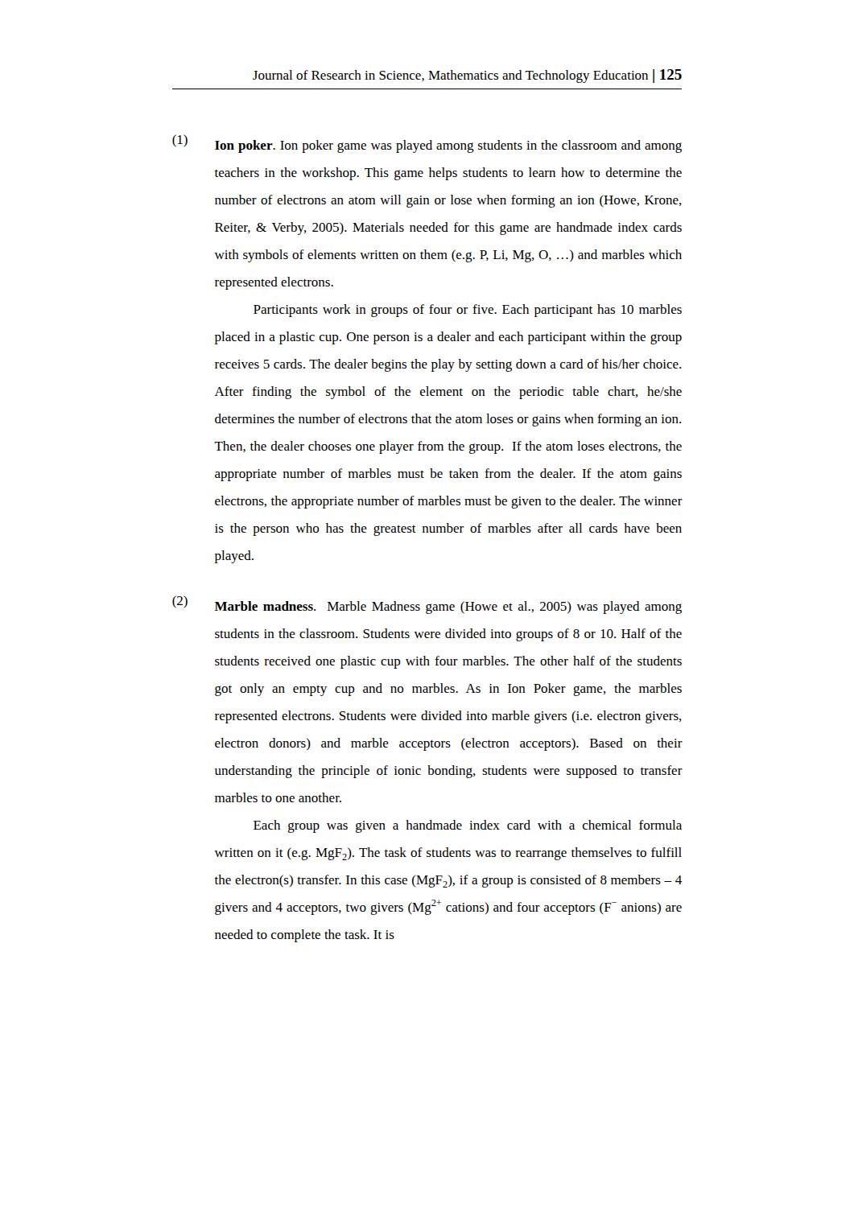Journal of Research in Science, Mathematics and Technology Education | 125
(1)
Ion poker. Ion poker game was played among students in the classroom and among teachers in the workshop. This game helps students to learn how to determine the number of electrons an atom will gain or lose when forming an ion (Howe, Krone, Reiter, & Verby, 2005). Materials needed for this game are handmade index cards with symbols of elements written on them (e.g. P, Li, Mg, O, …) and marbles which represented electrons.
Participants work in groups of four or five. Each participant has 10 marbles placed in a plastic cup. One person is a dealer and each participant within the group receives 5 cards. The dealer begins the play by setting down a card of his/her choice. After finding the symbol of the element on the periodic table chart, he/she determines the number of electrons that the atom loses or gains when forming an ion. Then, the dealer chooses one player from the group. If the atom loses electrons, the appropriate number of marbles must be taken from the dealer. If the atom gains electrons, the appropriate number of marbles must be given to the dealer. The winner is the person who has the greatest number of marbles after all cards have been played.
(2)
Marble madness. Marble Madness game (Howe et al., 2005) was played among students in the classroom. Students were divided into groups of 8 or 10. Half of the students received one plastic cup with four marbles. The other half of the students got only an empty cup and no marbles. As in Ion Poker game, the marbles represented electrons. Students were divided into marble givers (i.e. electron givers, electron donors) and marble acceptors (electron acceptors). Based on their understanding the principle of ionic bonding, students were supposed to transfer marbles to one another.
Each group was given a handmade index card with a chemical formula written on it (e.g. MgF2). The task of students was to rearrange themselves to fulfill the electron(s) transfer. In this case (MgF2), if a group is consisted of 8 members – 4 givers and 4 acceptors, two givers (Mg2+ cations) and four acceptors (F− anions) are needed to complete the task. It is